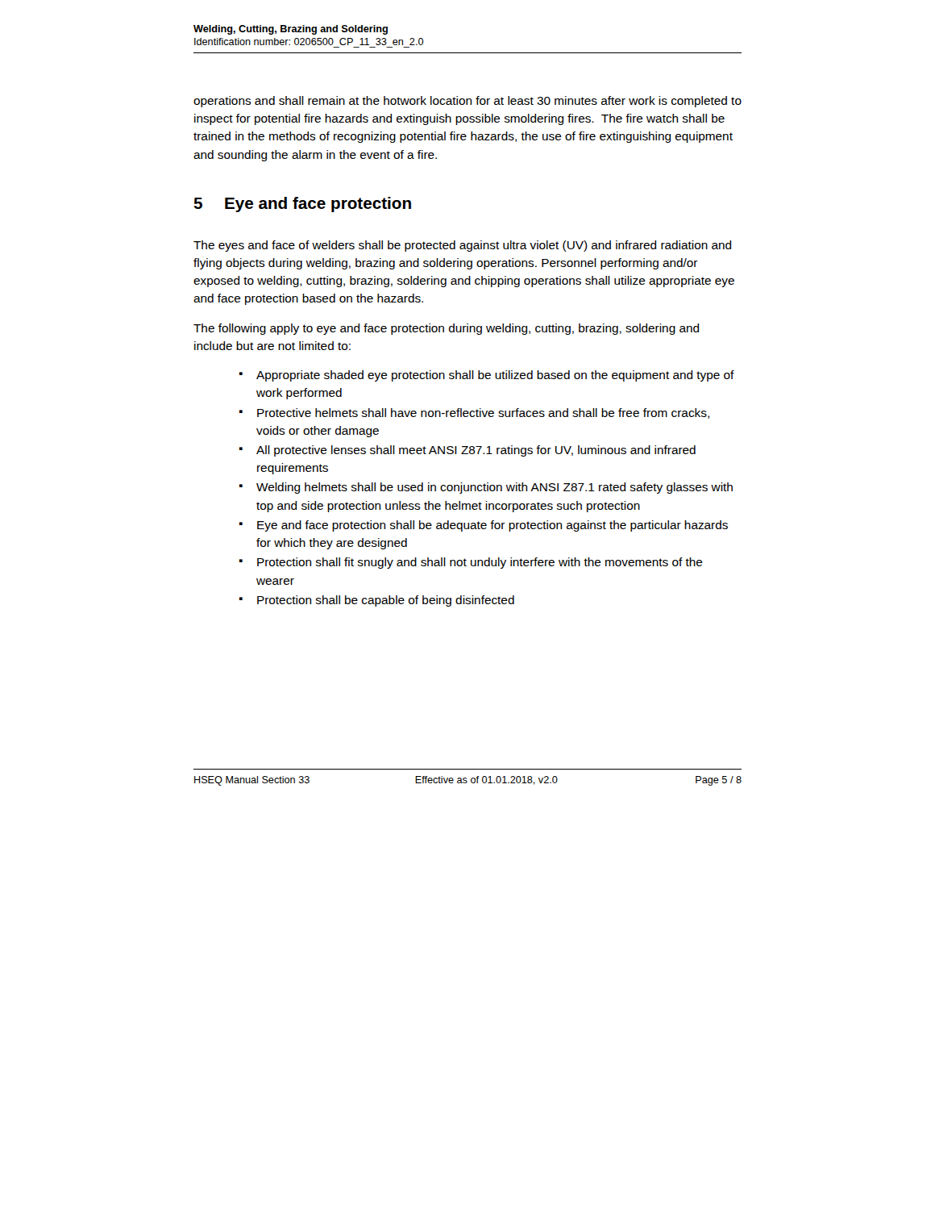Welding, Cutting, Brazing and Soldering
Identification number: 0206500_CP_11_33_en_2.0
operations and shall remain at the hotwork location for at least 30 minutes after work is completed to inspect for potential fire hazards and extinguish possible smoldering fires. The fire watch shall be trained in the methods of recognizing potential fire hazards, the use of fire extinguishing equipment and sounding the alarm in the event of a fire.
5 Eye and face protection
The eyes and face of welders shall be protected against ultra violet (UV) and infrared radiation and flying objects during welding, brazing and soldering operations. Personnel performing and/or exposed to welding, cutting, brazing, soldering and chipping operations shall utilize appropriate eye and face protection based on the hazards.
The following apply to eye and face protection during welding, cutting, brazing, soldering and include but are not limited to:
Appropriate shaded eye protection shall be utilized based on the equipment and type of work performed
Protective helmets shall have non-reflective surfaces and shall be free from cracks, voids or other damage
All protective lenses shall meet ANSI Z87.1 ratings for UV, luminous and infrared requirements
Welding helmets shall be used in conjunction with ANSI Z87.1 rated safety glasses with top and side protection unless the helmet incorporates such protection
Eye and face protection shall be adequate for protection against the particular hazards for which they are designed
Protection shall fit snugly and shall not unduly interfere with the movements of the wearer
Protection shall be capable of being disinfected
HSEQ Manual Section 33
Effective as of 01.01.2018, v2.0
Page 5 / 8